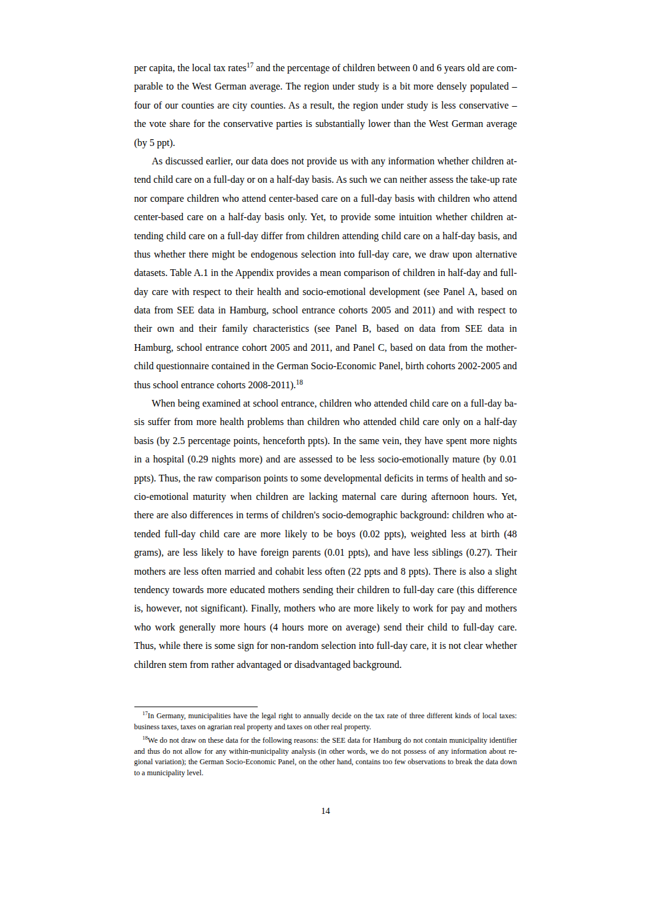per capita, the local tax rates17 and the percentage of children between 0 and 6 years old are comparable to the West German average. The region under study is a bit more densely populated – four of our counties are city counties. As a result, the region under study is less conservative – the vote share for the conservative parties is substantially lower than the West German average (by 5 ppt).
As discussed earlier, our data does not provide us with any information whether children attend child care on a full-day or on a half-day basis. As such we can neither assess the take-up rate nor compare children who attend center-based care on a full-day basis with children who attend center-based care on a half-day basis only. Yet, to provide some intuition whether children attending child care on a full-day differ from children attending child care on a half-day basis, and thus whether there might be endogenous selection into full-day care, we draw upon alternative datasets. Table A.1 in the Appendix provides a mean comparison of children in half-day and full-day care with respect to their health and socio-emotional development (see Panel A, based on data from SEE data in Hamburg, school entrance cohorts 2005 and 2011) and with respect to their own and their family characteristics (see Panel B, based on data from SEE data in Hamburg, school entrance cohort 2005 and 2011, and Panel C, based on data from the mother-child questionnaire contained in the German Socio-Economic Panel, birth cohorts 2002-2005 and thus school entrance cohorts 2008-2011).18
When being examined at school entrance, children who attended child care on a full-day basis suffer from more health problems than children who attended child care only on a half-day basis (by 2.5 percentage points, henceforth ppts). In the same vein, they have spent more nights in a hospital (0.29 nights more) and are assessed to be less socio-emotionally mature (by 0.01 ppts). Thus, the raw comparison points to some developmental deficits in terms of health and socio-emotional maturity when children are lacking maternal care during afternoon hours. Yet, there are also differences in terms of children's socio-demographic background: children who attended full-day child care are more likely to be boys (0.02 ppts), weighted less at birth (48 grams), are less likely to have foreign parents (0.01 ppts), and have less siblings (0.27). Their mothers are less often married and cohabit less often (22 ppts and 8 ppts). There is also a slight tendency towards more educated mothers sending their children to full-day care (this difference is, however, not significant). Finally, mothers who are more likely to work for pay and mothers who work generally more hours (4 hours more on average) send their child to full-day care. Thus, while there is some sign for non-random selection into full-day care, it is not clear whether children stem from rather advantaged or disadvantaged background.
17In Germany, municipalities have the legal right to annually decide on the tax rate of three different kinds of local taxes: business taxes, taxes on agrarian real property and taxes on other real property.
18We do not draw on these data for the following reasons: the SEE data for Hamburg do not contain municipality identifier and thus do not allow for any within-municipality analysis (in other words, we do not possess of any information about regional variation); the German Socio-Economic Panel, on the other hand, contains too few observations to break the data down to a municipality level.
14